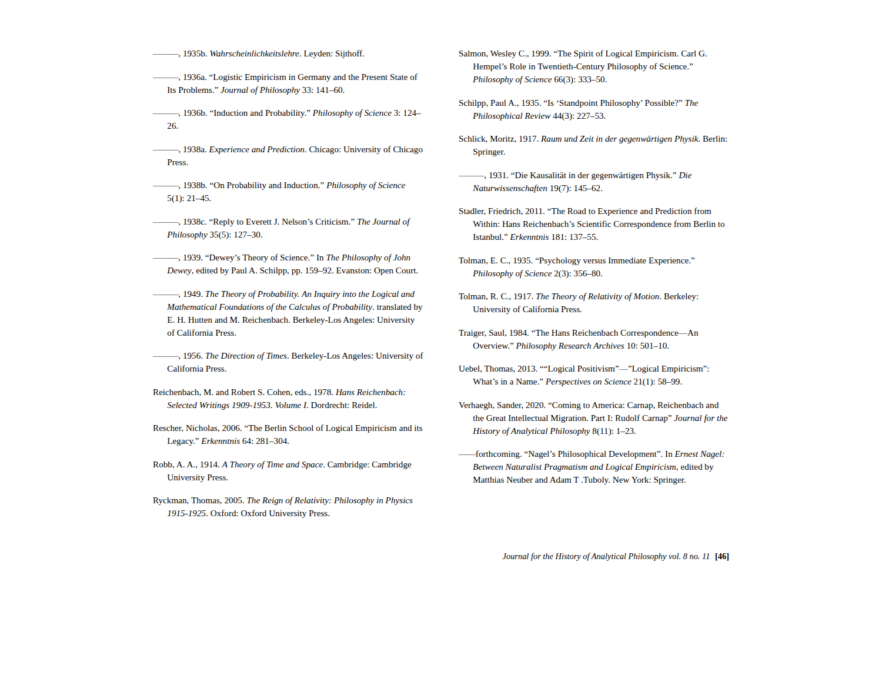———, 1935b. Wahrscheinlichkeitslehre. Leyden: Sijthoff.
———, 1936a. “Logistic Empiricism in Germany and the Present State of Its Problems.” Journal of Philosophy 33: 141–60.
———, 1936b. “Induction and Probability.” Philosophy of Science 3: 124–26.
———, 1938a. Experience and Prediction. Chicago: University of Chicago Press.
———, 1938b. “On Probability and Induction.” Philosophy of Science 5(1): 21–45.
———, 1938c. “Reply to Everett J. Nelson’s Criticism.” The Journal of Philosophy 35(5): 127–30.
———, 1939. “Dewey’s Theory of Science.” In The Philosophy of John Dewey, edited by Paul A. Schilpp, pp. 159–92. Evanston: Open Court.
———, 1949. The Theory of Probability. An Inquiry into the Logical and Mathematical Foundations of the Calculus of Probability. translated by E. H. Hutten and M. Reichenbach. Berkeley-Los Angeles: University of California Press.
———, 1956. The Direction of Times. Berkeley-Los Angeles: University of California Press.
Reichenbach, M. and Robert S. Cohen, eds., 1978. Hans Reichenbach: Selected Writings 1909-1953. Volume I. Dordrecht: Reidel.
Rescher, Nicholas, 2006. “The Berlin School of Logical Empiricism and its Legacy.” Erkenntnis 64: 281–304.
Robb, A. A., 1914. A Theory of Time and Space. Cambridge: Cambridge University Press.
Ryckman, Thomas, 2005. The Reign of Relativity: Philosophy in Physics 1915-1925. Oxford: Oxford University Press.
Salmon, Wesley C., 1999. “The Spirit of Logical Empiricism. Carl G. Hempel’s Role in Twentieth-Century Philosophy of Science.” Philosophy of Science 66(3): 333–50.
Schilpp, Paul A., 1935. “Is ‘Standpoint Philosophy’ Possible?” The Philosophical Review 44(3): 227–53.
Schlick, Moritz, 1917. Raum und Zeit in der gegenwärtigen Physik. Berlin: Springer.
———, 1931. “Die Kausalität in der gegenwärtigen Physik.” Die Naturwissenschaften 19(7): 145–62.
Stadler, Friedrich, 2011. “The Road to Experience and Prediction from Within: Hans Reichenbach’s Scientific Correspondence from Berlin to Istanbul.” Erkenntnis 181: 137–55.
Tolman, E. C., 1935. “Psychology versus Immediate Experience.” Philosophy of Science 2(3): 356–80.
Tolman, R. C., 1917. The Theory of Relativity of Motion. Berkeley: University of California Press.
Traiger, Saul, 1984. “The Hans Reichenbach Correspondence—An Overview.” Philosophy Research Archives 10: 501–10.
Uebel, Thomas, 2013. ““Logical Positivism”—”Logical Empiricism”: What’s in a Name.” Perspectives on Science 21(1): 58–99.
Verhaegh, Sander, 2020. “Coming to America: Carnap, Reichenbach and the Great Intellectual Migration. Part I: Rudolf Carnap” Journal for the History of Analytical Philosophy 8(11): 1–23.
——forthcoming. “Nagel’s Philosophical Development”. In Ernest Nagel: Between Naturalist Pragmatism and Logical Empiricism, edited by Matthias Neuber and Adam T .Tuboly. New York: Springer.
Journal for the History of Analytical Philosophy vol. 8 no. 11[46]